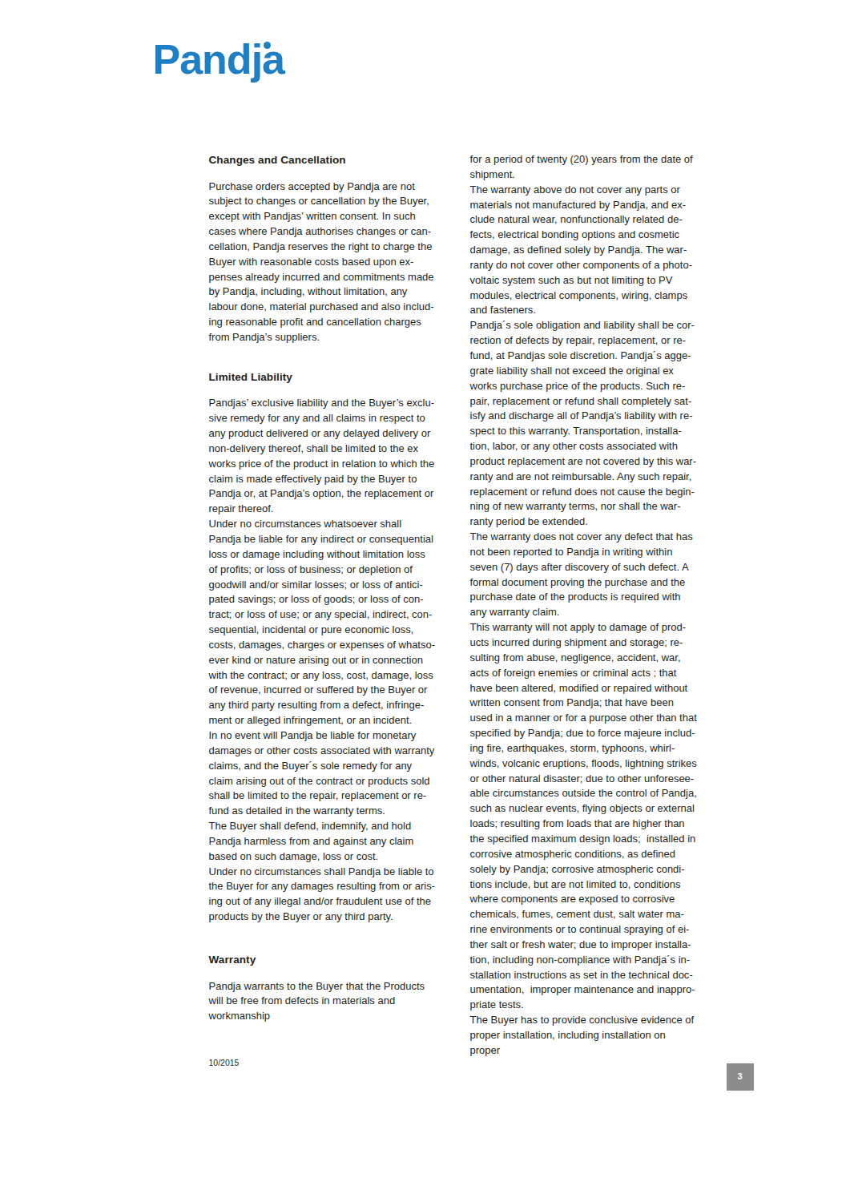Pandja
Changes and Cancellation
Purchase orders accepted by Pandja are not subject to changes or cancellation by the Buyer, except with Pandjas’ written consent. In such cases where Pandja authorises changes or cancellation, Pandja reserves the right to charge the Buyer with reasonable costs based upon expenses already incurred and commitments made by Pandja, including, without limitation, any labour done, material purchased and also including reasonable profit and cancellation charges from Pandja’s suppliers.
Limited Liability
Pandjas’ exclusive liability and the Buyer’s exclusive remedy for any and all claims in respect to any product delivered or any delayed delivery or non-delivery thereof, shall be limited to the ex works price of the product in relation to which the claim is made effectively paid by the Buyer to Pandja or, at Pandja’s option, the replacement or repair thereof.
Under no circumstances whatsoever shall Pandja be liable for any indirect or consequential loss or damage including without limitation loss of profits; or loss of business; or depletion of goodwill and/or similar losses; or loss of anticipated savings; or loss of goods; or loss of contract; or loss of use; or any special, indirect, consequential, incidental or pure economic loss, costs, damages, charges or expenses of whatsoever kind or nature arising out or in connection with the contract; or any loss, cost, damage, loss of revenue, incurred or suffered by the Buyer or any third party resulting from a defect, infringement or alleged infringement, or an incident.
In no event will Pandja be liable for monetary damages or other costs associated with warranty claims, and the Buyer´s sole remedy for any claim arising out of the contract or products sold shall be limited to the repair, replacement or refund as detailed in the warranty terms.
The Buyer shall defend, indemnify, and hold Pandja harmless from and against any claim based on such damage, loss or cost.
Under no circumstances shall Pandja be liable to the Buyer for any damages resulting from or arising out of any illegal and/or fraudulent use of the products by the Buyer or any third party.
Warranty
Pandja warrants to the Buyer that the Products will be free from defects in materials and workmanship
for a period of twenty (20) years from the date of shipment.
The warranty above do not cover any parts or materials not manufactured by Pandja, and exclude natural wear, nonfunctionally related defects, electrical bonding options and cosmetic damage, as defined solely by Pandja. The warranty do not cover other components of a photovoltaic system such as but not limiting to PV modules, electrical components, wiring, clamps and fasteners.
Pandja´s sole obligation and liability shall be correction of defects by repair, replacement, or refund, at Pandjas sole discretion. Pandja´s aggegrate liability shall not exceed the original ex works purchase price of the products. Such repair, replacement or refund shall completely satisfy and discharge all of Pandja’s liability with respect to this warranty. Transportation, installation, labor, or any other costs associated with product replacement are not covered by this warranty and are not reimbursable. Any such repair, replacement or refund does not cause the beginning of new warranty terms, nor shall the warranty period be extended.
The warranty does not cover any defect that has not been reported to Pandja in writing within seven (7) days after discovery of such defect. A formal document proving the purchase and the purchase date of the products is required with any warranty claim.
This warranty will not apply to damage of products incurred during shipment and storage; resulting from abuse, negligence, accident, war, acts of foreign enemies or criminal acts ; that have been altered, modified or repaired without written consent from Pandja; that have been used in a manner or for a purpose other than that specified by Pandja; due to force majeure including fire, earthquakes, storm, typhoons, whirlwinds, volcanic eruptions, floods, lightning strikes or other natural disaster; due to other unforeseeable circumstances outside the control of Pandja, such as nuclear events, flying objects or external loads; resulting from loads that are higher than the specified maximum design loads; installed in corrosive atmospheric conditions, as defined solely by Pandja; corrosive atmospheric conditions include, but are not limited to, conditions where components are exposed to corrosive chemicals, fumes, cement dust, salt water marine environments or to continual spraying of either salt or fresh water; due to improper installation, including non-compliance with Pandja´s installation instructions as set in the technical documentation, improper maintenance and inappropriate tests.
The Buyer has to provide conclusive evidence of proper installation, including installation on proper
10/2015
3